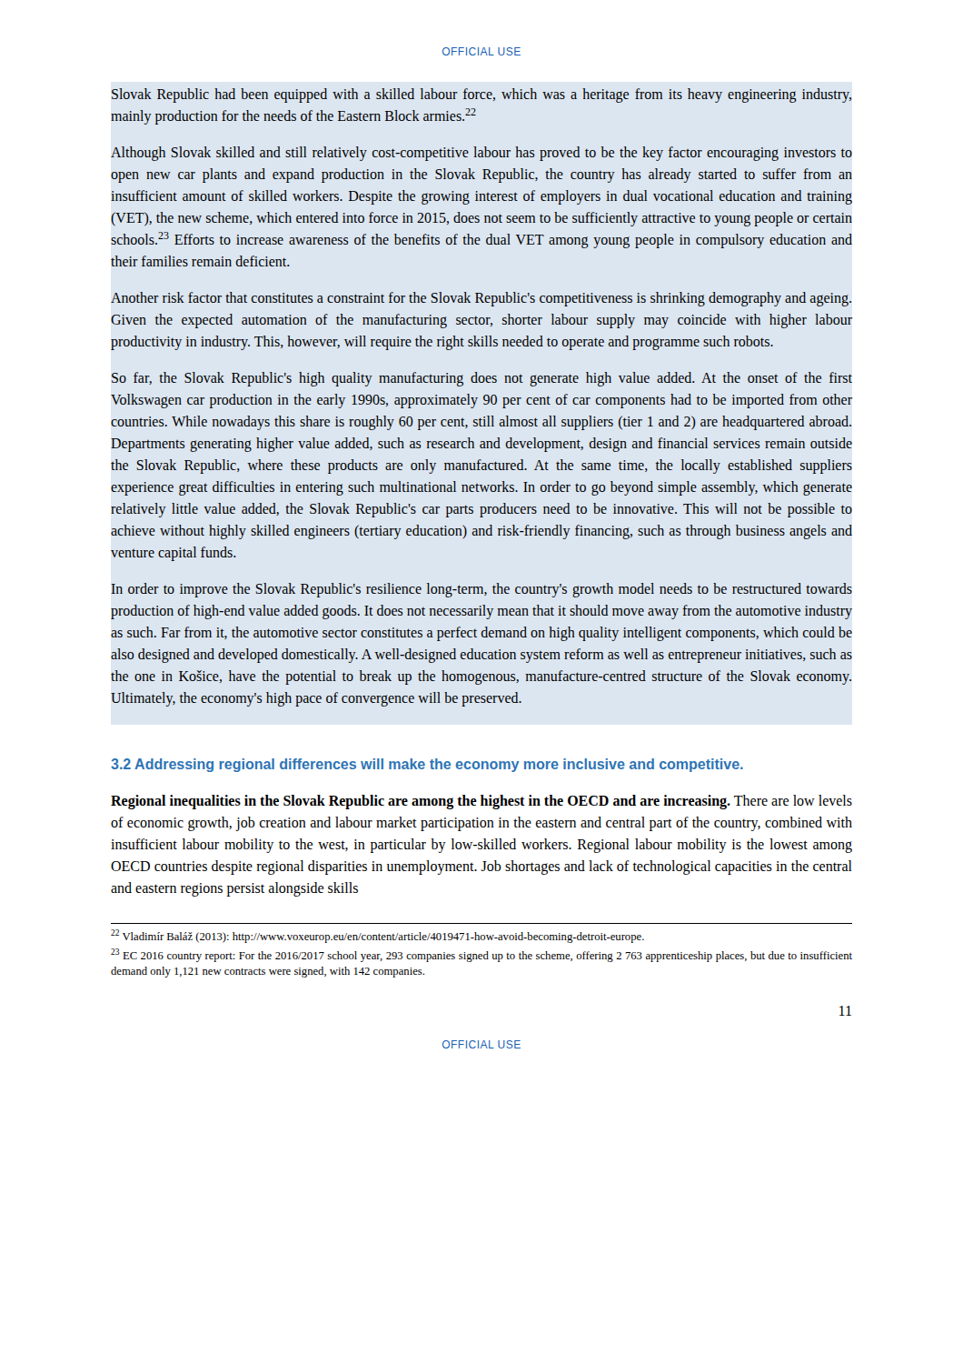OFFICIAL USE
Slovak Republic had been equipped with a skilled labour force, which was a heritage from its heavy engineering industry, mainly production for the needs of the Eastern Block armies.22
Although Slovak skilled and still relatively cost-competitive labour has proved to be the key factor encouraging investors to open new car plants and expand production in the Slovak Republic, the country has already started to suffer from an insufficient amount of skilled workers. Despite the growing interest of employers in dual vocational education and training (VET), the new scheme, which entered into force in 2015, does not seem to be sufficiently attractive to young people or certain schools.23 Efforts to increase awareness of the benefits of the dual VET among young people in compulsory education and their families remain deficient.
Another risk factor that constitutes a constraint for the Slovak Republic's competitiveness is shrinking demography and ageing. Given the expected automation of the manufacturing sector, shorter labour supply may coincide with higher labour productivity in industry. This, however, will require the right skills needed to operate and programme such robots.
So far, the Slovak Republic's high quality manufacturing does not generate high value added. At the onset of the first Volkswagen car production in the early 1990s, approximately 90 per cent of car components had to be imported from other countries. While nowadays this share is roughly 60 per cent, still almost all suppliers (tier 1 and 2) are headquartered abroad. Departments generating higher value added, such as research and development, design and financial services remain outside the Slovak Republic, where these products are only manufactured. At the same time, the locally established suppliers experience great difficulties in entering such multinational networks. In order to go beyond simple assembly, which generate relatively little value added, the Slovak Republic's car parts producers need to be innovative. This will not be possible to achieve without highly skilled engineers (tertiary education) and risk-friendly financing, such as through business angels and venture capital funds.
In order to improve the Slovak Republic's resilience long-term, the country's growth model needs to be restructured towards production of high-end value added goods. It does not necessarily mean that it should move away from the automotive industry as such. Far from it, the automotive sector constitutes a perfect demand on high quality intelligent components, which could be also designed and developed domestically. A well-designed education system reform as well as entrepreneur initiatives, such as the one in Košice, have the potential to break up the homogenous, manufacture-centred structure of the Slovak economy. Ultimately, the economy's high pace of convergence will be preserved.
3.2 Addressing regional differences will make the economy more inclusive and competitive.
Regional inequalities in the Slovak Republic are among the highest in the OECD and are increasing. There are low levels of economic growth, job creation and labour market participation in the eastern and central part of the country, combined with insufficient labour mobility to the west, in particular by low-skilled workers. Regional labour mobility is the lowest among OECD countries despite regional disparities in unemployment. Job shortages and lack of technological capacities in the central and eastern regions persist alongside skills
22 Vladimír Baláž (2013): http://www.voxeurop.eu/en/content/article/4019471-how-avoid-becoming-detroit-europe.
23 EC 2016 country report: For the 2016/2017 school year, 293 companies signed up to the scheme, offering 2 763 apprenticeship places, but due to insufficient demand only 1,121 new contracts were signed, with 142 companies.
11
OFFICIAL USE